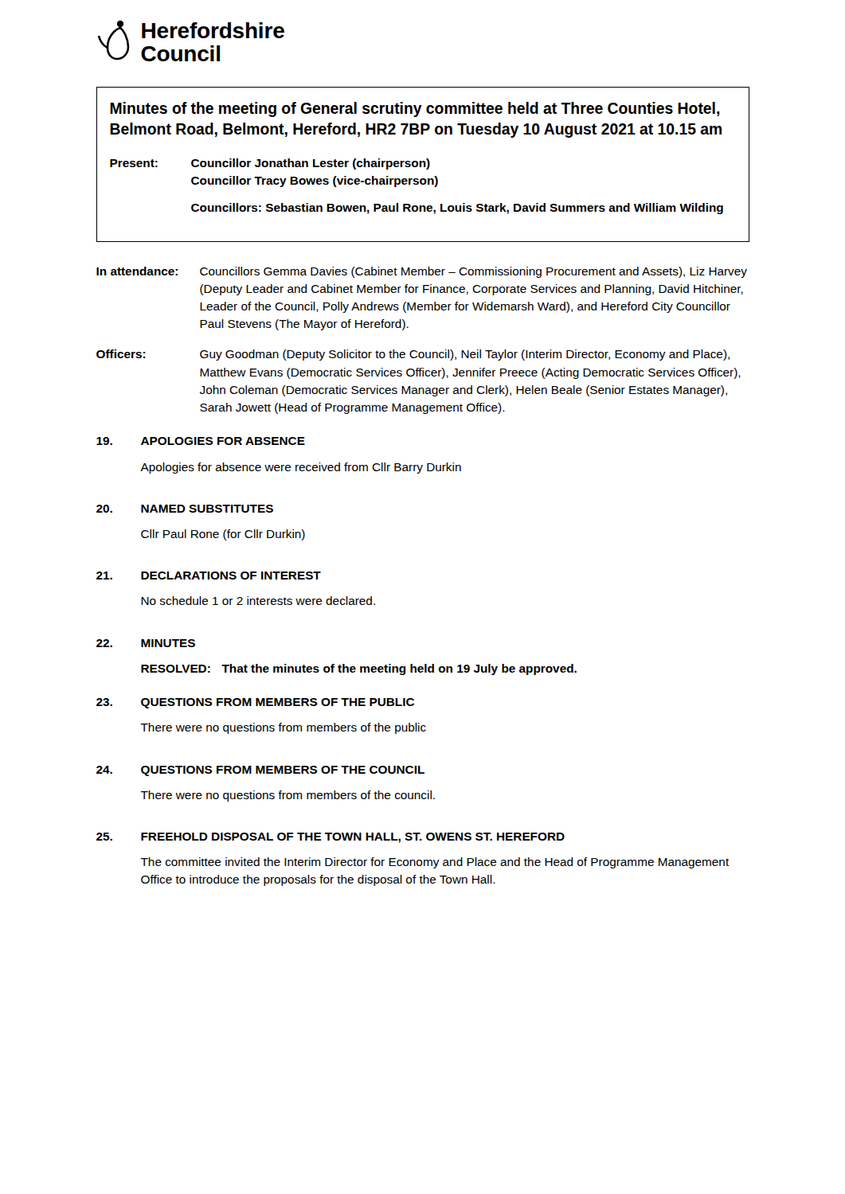Herefordshire
Council
Minutes of the meeting of General scrutiny committee held at Three Counties Hotel, Belmont Road, Belmont, Hereford, HR2 7BP on Tuesday 10 August 2021 at 10.15 am
Present:
Councillor Jonathan Lester (chairperson)
Councillor Tracy Bowes (vice-chairperson)
Councillors: Sebastian Bowen, Paul Rone, Louis Stark, David Summers and William Wilding
In attendance:
Councillors Gemma Davies (Cabinet Member – Commissioning Procurement and Assets), Liz Harvey (Deputy Leader and Cabinet Member for Finance, Corporate Services and Planning, David Hitchiner, Leader of the Council, Polly Andrews (Member for Widemarsh Ward), and Hereford City Councillor Paul Stevens (The Mayor of Hereford).
Officers:
Guy Goodman (Deputy Solicitor to the Council), Neil Taylor (Interim Director, Economy and Place), Matthew Evans (Democratic Services Officer), Jennifer Preece (Acting Democratic Services Officer), John Coleman (Democratic Services Manager and Clerk), Helen Beale (Senior Estates Manager), Sarah Jowett (Head of Programme Management Office).
19.
Apologies for absence
Apologies for absence were received from Cllr Barry Durkin
20.
Named substitutes
Cllr Paul Rone (for Cllr Durkin)
21.
Declarations of interest
No schedule 1 or 2 interests were declared.
22.
Minutes
RESOLVED:
That the minutes of the meeting held on 19 July be approved.
23.
Questions from members of the public
There were no questions from members of the public
24.
Questions from members of the council
There were no questions from members of the council.
25.
Freehold disposal of the Town Hall, St. Owens St. Hereford
The committee invited the Interim Director for Economy and Place and the Head of Programme Management Office to introduce the proposals for the disposal of the Town Hall.